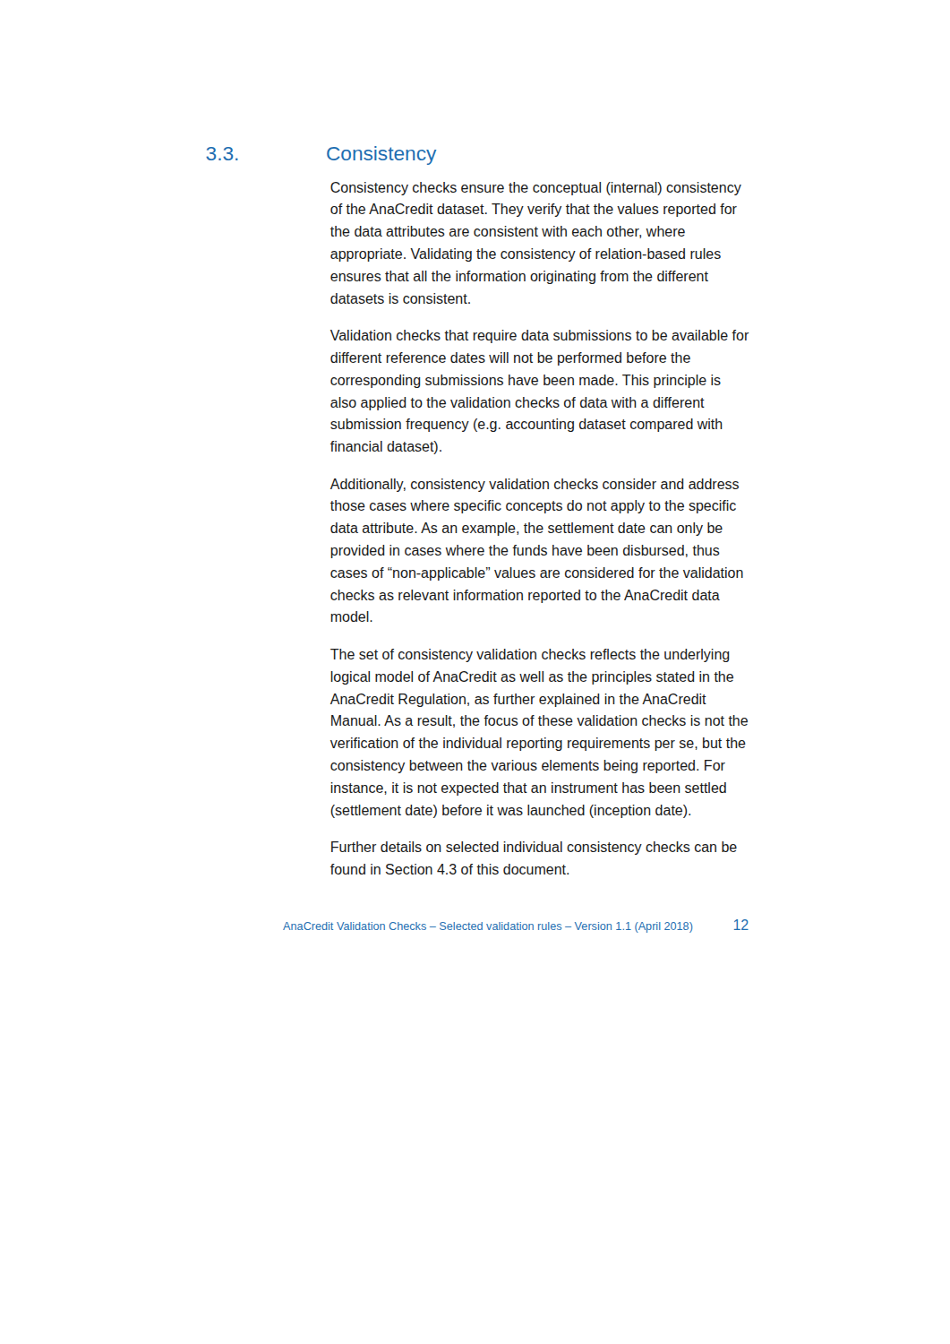3.3.
Consistency
Consistency checks ensure the conceptual (internal) consistency of the AnaCredit dataset. They verify that the values reported for the data attributes are consistent with each other, where appropriate. Validating the consistency of relation-based rules ensures that all the information originating from the different datasets is consistent.
Validation checks that require data submissions to be available for different reference dates will not be performed before the corresponding submissions have been made. This principle is also applied to the validation checks of data with a different submission frequency (e.g. accounting dataset compared with financial dataset).
Additionally, consistency validation checks consider and address those cases where specific concepts do not apply to the specific data attribute. As an example, the settlement date can only be provided in cases where the funds have been disbursed, thus cases of “non-applicable” values are considered for the validation checks as relevant information reported to the AnaCredit data model.
The set of consistency validation checks reflects the underlying logical model of AnaCredit as well as the principles stated in the AnaCredit Regulation, as further explained in the AnaCredit Manual. As a result, the focus of these validation checks is not the verification of the individual reporting requirements per se, but the consistency between the various elements being reported. For instance, it is not expected that an instrument has been settled (settlement date) before it was launched (inception date).
Further details on selected individual consistency checks can be found in Section 4.3 of this document.
AnaCredit Validation Checks – Selected validation rules – Version 1.1 (April 2018) 12